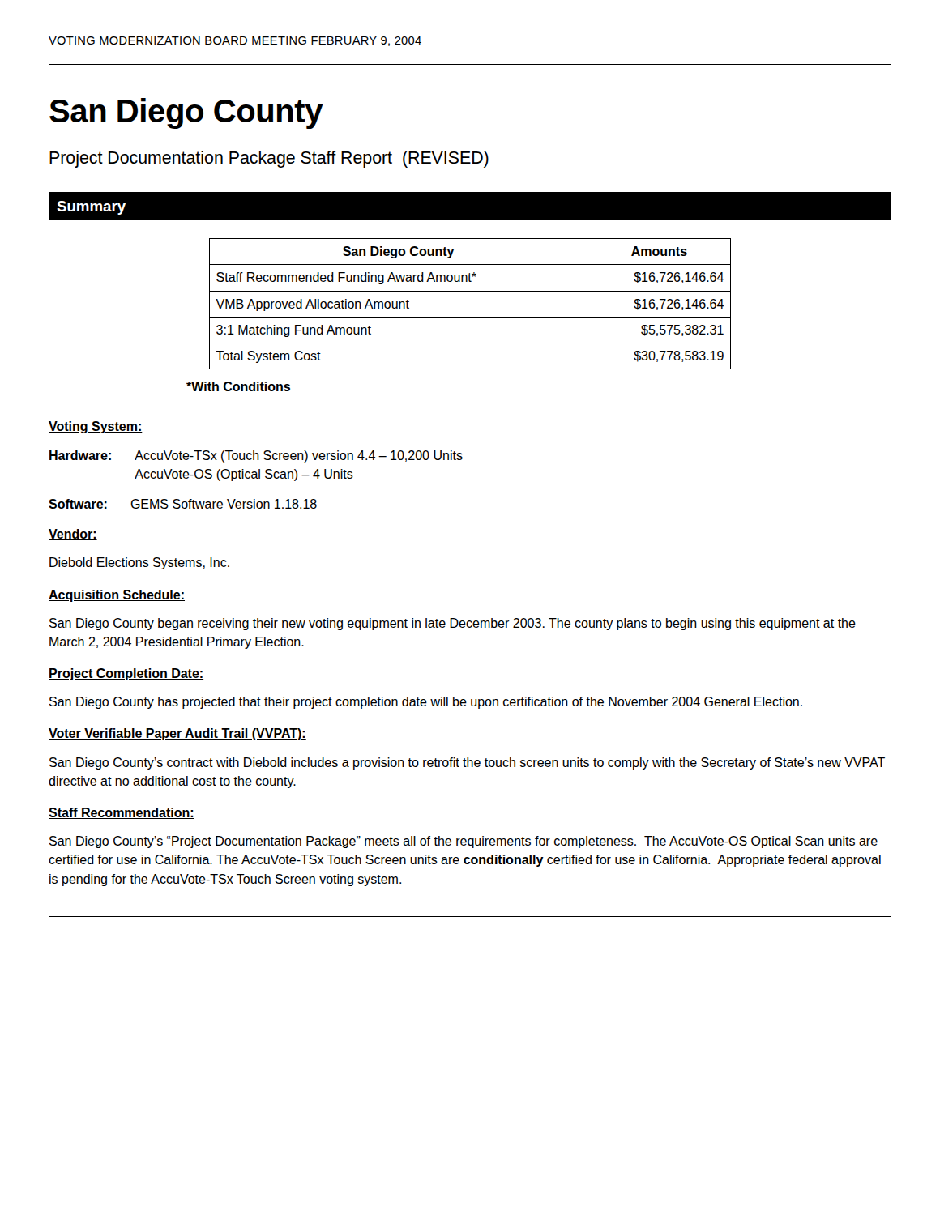VOTING MODERNIZATION BOARD MEETING FEBRUARY 9, 2004
San Diego County
Project Documentation Package Staff Report (REVISED)
Summary
| San Diego County | Amounts |
| --- | --- |
| Staff Recommended Funding Award Amount* | $16,726,146.64 |
| VMB Approved Allocation Amount | $16,726,146.64 |
| 3:1 Matching Fund Amount | $5,575,382.31 |
| Total System Cost | $30,778,583.19 |
*With Conditions
Voting System:
Hardware:
AccuVote-TSx (Touch Screen) version 4.4 – 10,200 Units
AccuVote-OS (Optical Scan) – 4 Units
Software:
GEMS Software Version 1.18.18
Vendor:
Diebold Elections Systems, Inc.
Acquisition Schedule:
San Diego County began receiving their new voting equipment in late December 2003. The county plans to begin using this equipment at the March 2, 2004 Presidential Primary Election.
Project Completion Date:
San Diego County has projected that their project completion date will be upon certification of the November 2004 General Election.
Voter Verifiable Paper Audit Trail (VVPAT):
San Diego County’s contract with Diebold includes a provision to retrofit the touch screen units to comply with the Secretary of State’s new VVPAT directive at no additional cost to the county.
Staff Recommendation:
San Diego County’s “Project Documentation Package” meets all of the requirements for completeness. The AccuVote-OS Optical Scan units are certified for use in California. The AccuVote-TSx Touch Screen units are conditionally certified for use in California. Appropriate federal approval is pending for the AccuVote-TSx Touch Screen voting system.